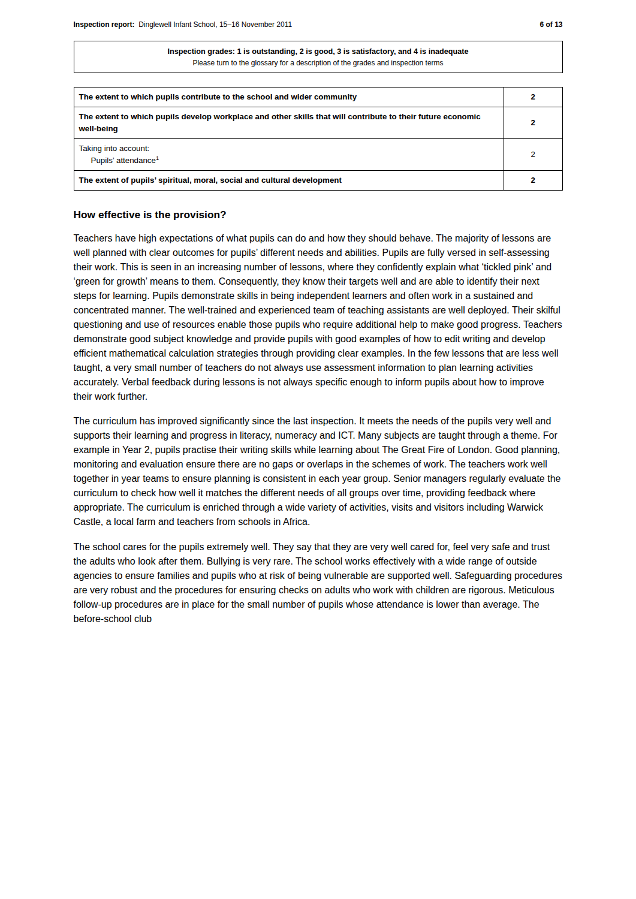Inspection report: Dinglewell Infant School, 15–16 November 2011
6 of 13
Inspection grades: 1 is outstanding, 2 is good, 3 is satisfactory, and 4 is inadequate
Please turn to the glossary for a description of the grades and inspection terms
| The extent to which pupils contribute to the school and wider community | 2 |
| The extent to which pupils develop workplace and other skills that will contribute to their future economic well-being | 2 |
| Taking into account: Pupils’ attendance 1 | 2 |
| The extent of pupils’ spiritual, moral, social and cultural development | 2 |
How effective is the provision?
Teachers have high expectations of what pupils can do and how they should behave. The majority of lessons are well planned with clear outcomes for pupils’ different needs and abilities. Pupils are fully versed in self-assessing their work. This is seen in an increasing number of lessons, where they confidently explain what ‘tickled pink’ and ‘green for growth’ means to them. Consequently, they know their targets well and are able to identify their next steps for learning. Pupils demonstrate skills in being independent learners and often work in a sustained and concentrated manner. The well-trained and experienced team of teaching assistants are well deployed. Their skilful questioning and use of resources enable those pupils who require additional help to make good progress. Teachers demonstrate good subject knowledge and provide pupils with good examples of how to edit writing and develop efficient mathematical calculation strategies through providing clear examples. In the few lessons that are less well taught, a very small number of teachers do not always use assessment information to plan learning activities accurately. Verbal feedback during lessons is not always specific enough to inform pupils about how to improve their work further.
The curriculum has improved significantly since the last inspection. It meets the needs of the pupils very well and supports their learning and progress in literacy, numeracy and ICT. Many subjects are taught through a theme. For example in Year 2, pupils practise their writing skills while learning about The Great Fire of London. Good planning, monitoring and evaluation ensure there are no gaps or overlaps in the schemes of work. The teachers work well together in year teams to ensure planning is consistent in each year group. Senior managers regularly evaluate the curriculum to check how well it matches the different needs of all groups over time, providing feedback where appropriate. The curriculum is enriched through a wide variety of activities, visits and visitors including Warwick Castle, a local farm and teachers from schools in Africa.
The school cares for the pupils extremely well. They say that they are very well cared for, feel very safe and trust the adults who look after them. Bullying is very rare. The school works effectively with a wide range of outside agencies to ensure families and pupils who at risk of being vulnerable are supported well. Safeguarding procedures are very robust and the procedures for ensuring checks on adults who work with children are rigorous. Meticulous follow-up procedures are in place for the small number of pupils whose attendance is lower than average. The before-school club